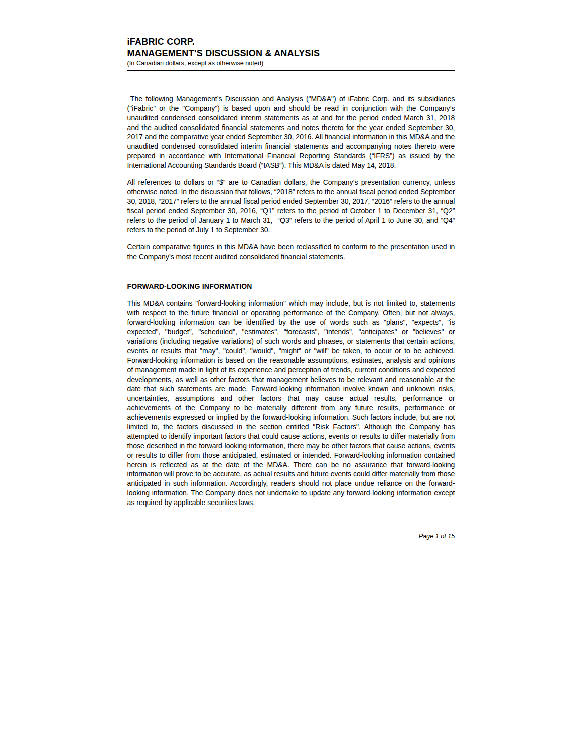iFABRIC CORP.
MANAGEMENT’S DISCUSSION & ANALYSIS
(In Canadian dollars, except as otherwise noted)
The following Management’s Discussion and Analysis ("MD&A") of iFabric Corp. and its subsidiaries ("iFabric" or the "Company") is based upon and should be read in conjunction with the Company’s unaudited condensed consolidated interim statements as at and for the period ended March 31, 2018 and the audited consolidated financial statements and notes thereto for the year ended September 30, 2017 and the comparative year ended September 30, 2016. All financial information in this MD&A and the unaudited condensed consolidated interim financial statements and accompanying notes thereto were prepared in accordance with International Financial Reporting Standards (“IFRS”) as issued by the International Accounting Standards Board (“IASB”). This MD&A is dated May 14, 2018.
All references to dollars or “$” are to Canadian dollars, the Company’s presentation currency, unless otherwise noted. In the discussion that follows, “2018” refers to the annual fiscal period ended September 30, 2018, “2017” refers to the annual fiscal period ended September 30, 2017, “2016” refers to the annual fiscal period ended September 30, 2016, “Q1” refers to the period of October 1 to December 31, “Q2” refers to the period of January 1 to March 31, “Q3” refers to the period of April 1 to June 30, and “Q4” refers to the period of July 1 to September 30.
Certain comparative figures in this MD&A have been reclassified to conform to the presentation used in the Company’s most recent audited consolidated financial statements.
FORWARD-LOOKING INFORMATION
This MD&A contains "forward-looking information" which may include, but is not limited to, statements with respect to the future financial or operating performance of the Company. Often, but not always, forward-looking information can be identified by the use of words such as "plans", "expects", "is expected", "budget", "scheduled", "estimates", "forecasts", "intends", "anticipates" or "believes" or variations (including negative variations) of such words and phrases, or statements that certain actions, events or results that "may", "could", "would", "might" or "will" be taken, to occur or to be achieved. Forward-looking information is based on the reasonable assumptions, estimates, analysis and opinions of management made in light of its experience and perception of trends, current conditions and expected developments, as well as other factors that management believes to be relevant and reasonable at the date that such statements are made. Forward-looking information involve known and unknown risks, uncertainties, assumptions and other factors that may cause actual results, performance or achievements of the Company to be materially different from any future results, performance or achievements expressed or implied by the forward-looking information. Such factors include, but are not limited to, the factors discussed in the section entitled "Risk Factors". Although the Company has attempted to identify important factors that could cause actions, events or results to differ materially from those described in the forward-looking information, there may be other factors that cause actions, events or results to differ from those anticipated, estimated or intended. Forward-looking information contained herein is reflected as at the date of the MD&A. There can be no assurance that forward-looking information will prove to be accurate, as actual results and future events could differ materially from those anticipated in such information. Accordingly, readers should not place undue reliance on the forward-looking information. The Company does not undertake to update any forward-looking information except as required by applicable securities laws.
Page 1 of 15